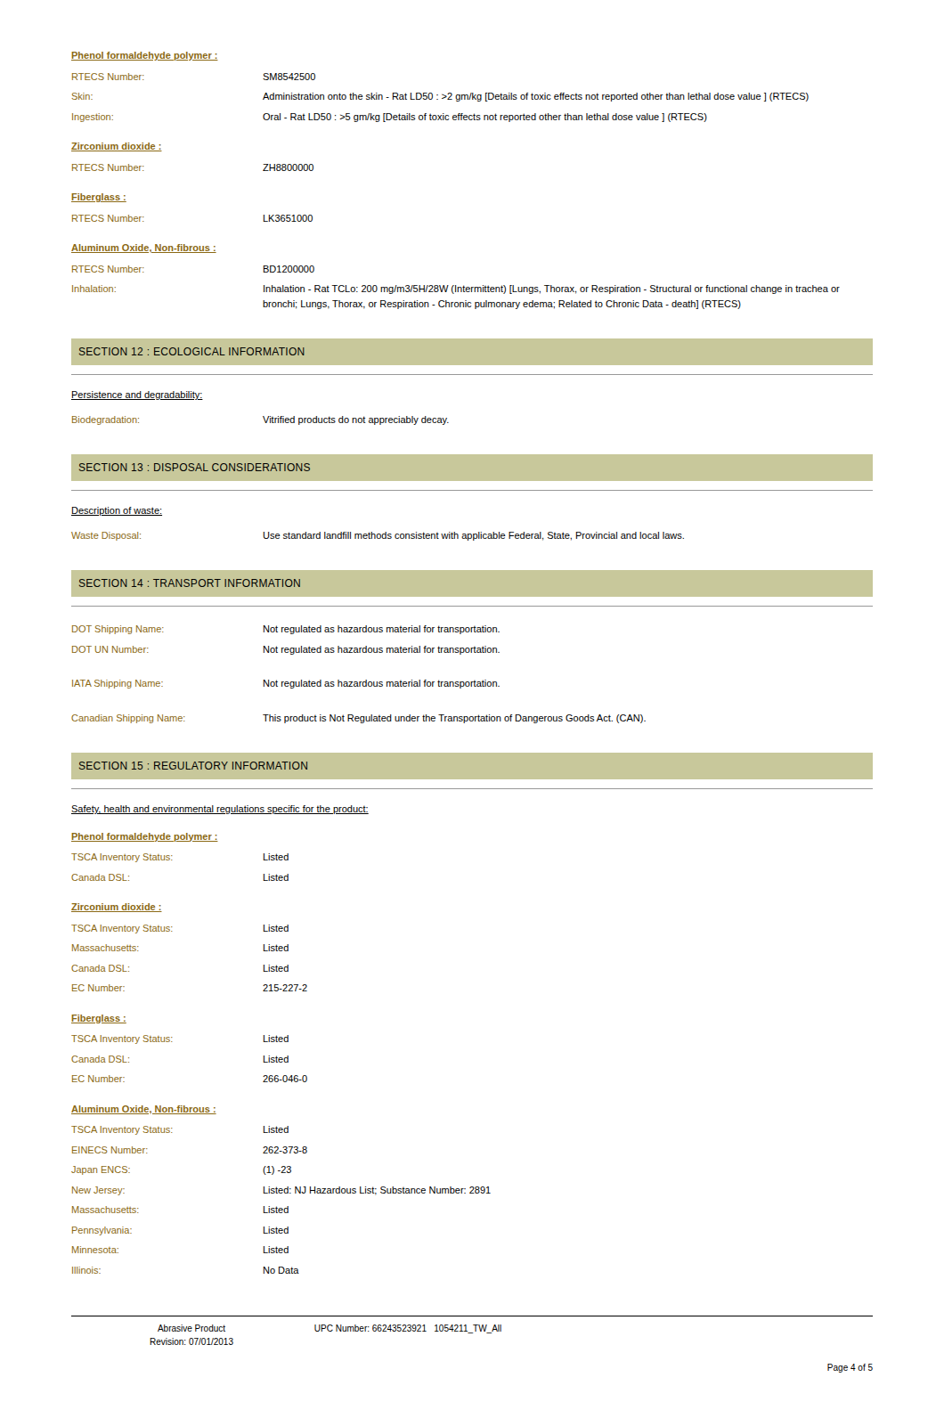Phenol formaldehyde polymer :
| RTECS Number: | SM8542500 |
| Skin: | Administration onto the skin - Rat LD50 : >2 gm/kg [Details of toxic effects not reported other than lethal dose value ] (RTECS) |
| Ingestion: | Oral - Rat LD50 : >5 gm/kg [Details of toxic effects not reported other than lethal dose value ] (RTECS) |
Zirconium dioxide :
| RTECS Number: | ZH8800000 |
Fiberglass :
| RTECS Number: | LK3651000 |
Aluminum Oxide, Non-fibrous :
| RTECS Number: | BD1200000 |
| Inhalation: | Inhalation - Rat TCLo: 200 mg/m3/5H/28W (Intermittent) [Lungs, Thorax, or Respiration - Structural or functional change in trachea or bronchi; Lungs, Thorax, or Respiration - Chronic pulmonary edema; Related to Chronic Data - death] (RTECS) |
SECTION 12 : ECOLOGICAL INFORMATION
Persistence and degradability:
| Biodegradation: | Vitrified products do not appreciably decay. |
SECTION 13 : DISPOSAL CONSIDERATIONS
Description of waste:
| Waste Disposal: | Use standard landfill methods consistent with applicable Federal, State, Provincial and local laws. |
SECTION 14 : TRANSPORT INFORMATION
| DOT Shipping Name: | Not regulated as hazardous material for transportation. |
| DOT UN Number: | Not regulated as hazardous material for transportation. |
| IATA Shipping Name: | Not regulated as hazardous material for transportation. |
| Canadian Shipping Name: | This product is Not Regulated under the Transportation of Dangerous Goods Act. (CAN). |
SECTION 15 : REGULATORY INFORMATION
Safety, health and environmental regulations specific for the product:
Phenol formaldehyde polymer :
| TSCA Inventory Status: | Listed |
| Canada DSL: | Listed |
Zirconium dioxide :
| TSCA Inventory Status: | Listed |
| Massachusetts: | Listed |
| Canada DSL: | Listed |
| EC Number: | 215-227-2 |
Fiberglass :
| TSCA Inventory Status: | Listed |
| Canada DSL: | Listed |
| EC Number: | 266-046-0 |
Aluminum Oxide, Non-fibrous :
| TSCA Inventory Status: | Listed |
| EINECS Number: | 262-373-8 |
| Japan ENCS: | (1) -23 |
| New Jersey: | Listed: NJ Hazardous List; Substance Number: 2891 |
| Massachusetts: | Listed |
| Pennsylvania: | Listed |
| Minnesota: | Listed |
| Illinois: | No Data |
Abrasive Product
Revision: 07/01/2013
UPC Number: 66243523921 1054211_TW_All
Page 4 of 5